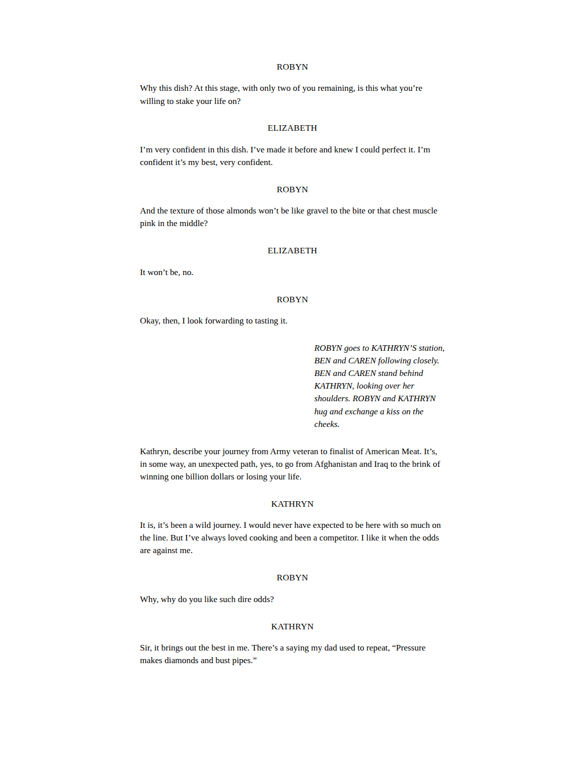ROBYN
Why this dish? At this stage, with only two of you remaining, is this what you’re willing to stake your life on?
ELIZABETH
I’m very confident in this dish. I’ve made it before and knew I could perfect it. I’m confident it’s my best, very confident.
ROBYN
And the texture of those almonds won’t be like gravel to the bite or that chest muscle pink in the middle?
ELIZABETH
It won’t be, no.
ROBYN
Okay, then, I look forwarding to tasting it.
ROBYN goes to KATHRYN’S station, BEN and CAREN following closely. BEN and CAREN stand behind KATHRYN, looking over her shoulders. ROBYN and KATHRYN hug and exchange a kiss on the cheeks.
Kathryn, describe your journey from Army veteran to finalist of American Meat. It’s, in some way, an unexpected path, yes, to go from Afghanistan and Iraq to the brink of winning one billion dollars or losing your life.
KATHRYN
It is, it’s been a wild journey. I would never have expected to be here with so much on the line. But I’ve always loved cooking and been a competitor. I like it when the odds are against me.
ROBYN
Why, why do you like such dire odds?
KATHRYN
Sir, it brings out the best in me. There’s a saying my dad used to repeat, “Pressure makes diamonds and bust pipes.”